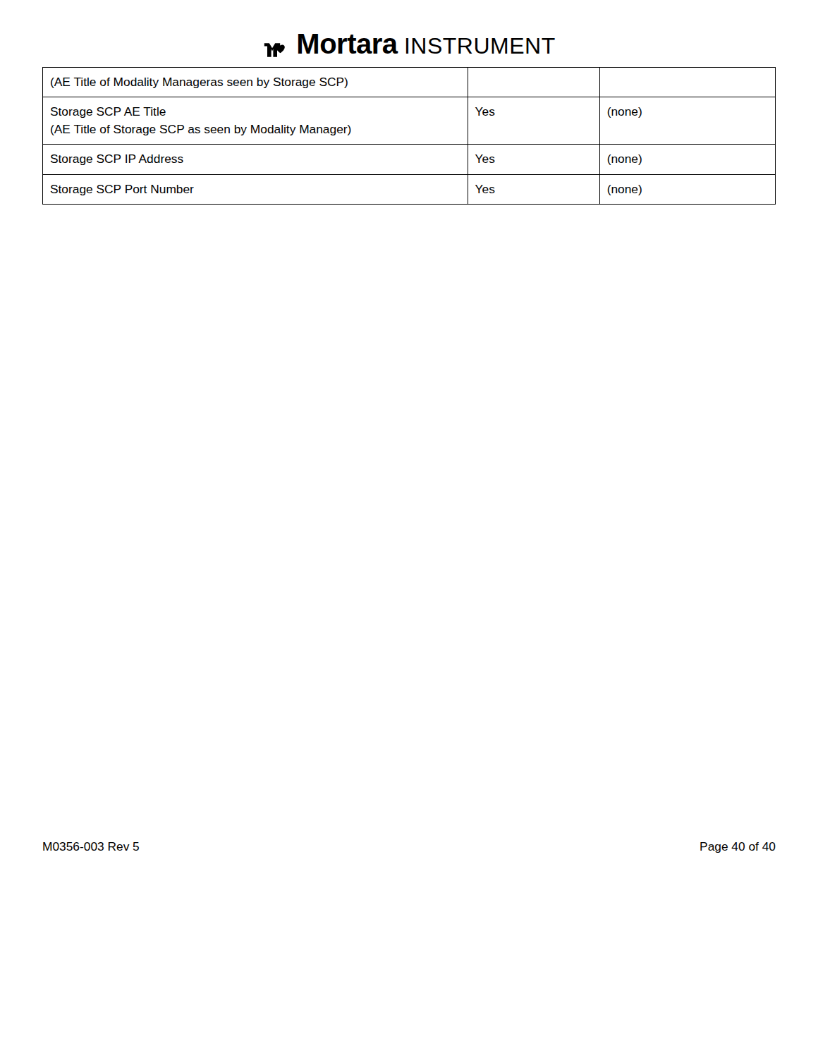Mortara INSTRUMENT
| (AE Title of Modality Manageras seen by Storage SCP) | | |
| Storage SCP AE Title (AE Title of Storage SCP as seen by Modality Manager) | Yes | (none) |
| Storage SCP IP Address | Yes | (none) |
| Storage SCP Port Number | Yes | (none) |
M0356-003 Rev 5
Page 40 of 40